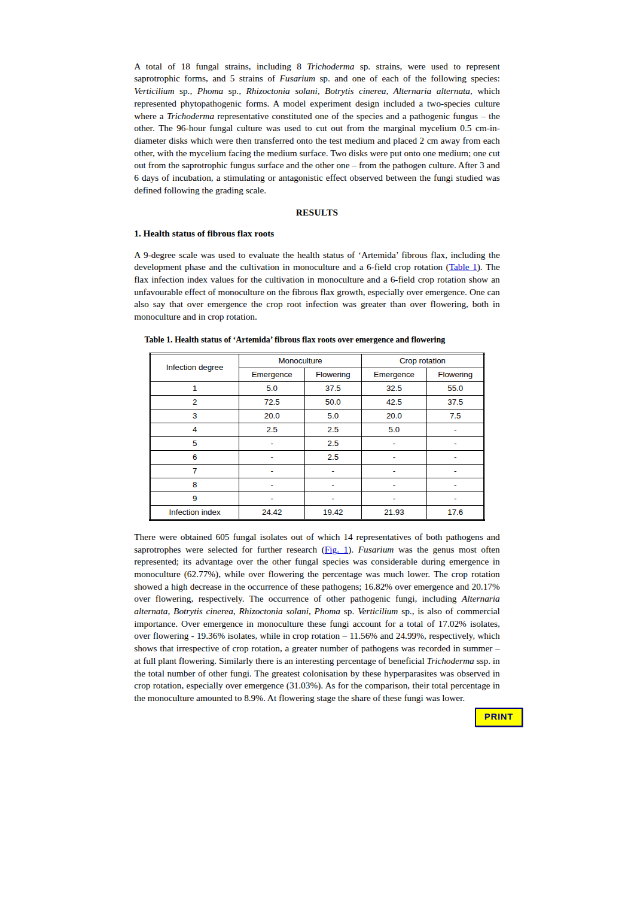A total of 18 fungal strains, including 8 Trichoderma sp. strains, were used to represent saprotrophic forms, and 5 strains of Fusarium sp. and one of each of the following species: Verticilium sp., Phoma sp., Rhizoctonia solani, Botrytis cinerea, Alternaria alternata, which represented phytopathogenic forms. A model experiment design included a two-species culture where a Trichoderma representative constituted one of the species and a pathogenic fungus – the other. The 96-hour fungal culture was used to cut out from the marginal mycelium 0.5 cm-in-diameter disks which were then transferred onto the test medium and placed 2 cm away from each other, with the mycelium facing the medium surface. Two disks were put onto one medium; one cut out from the saprotrophic fungus surface and the other one – from the pathogen culture. After 3 and 6 days of incubation, a stimulating or antagonistic effect observed between the fungi studied was defined following the grading scale.
RESULTS
1. Health status of fibrous flax roots
A 9-degree scale was used to evaluate the health status of ‘Artemida’ fibrous flax, including the development phase and the cultivation in monoculture and a 6-field crop rotation (Table 1). The flax infection index values for the cultivation in monoculture and a 6-field crop rotation show an unfavourable effect of monoculture on the fibrous flax growth, especially over emergence. One can also say that over emergence the crop root infection was greater than over flowering, both in monoculture and in crop rotation.
Table 1. Health status of ‘Artemida’ fibrous flax roots over emergence and flowering
| Infection degree | Monoculture | Crop rotation |
| --- | --- | --- |
| Emergence | Flowering | Emergence | Flowering |
| 1 | 5.0 | 37.5 | 32.5 | 55.0 |
| 2 | 72.5 | 50.0 | 42.5 | 37.5 |
| 3 | 20.0 | 5.0 | 20.0 | 7.5 |
| 4 | 2.5 | 2.5 | 5.0 | - |
| 5 | - | 2.5 | - | - |
| 6 | - | 2.5 | - | - |
| 7 | - | - | - | - |
| 8 | - | - | - | - |
| 9 | - | - | - | - |
| Infection index | 24.42 | 19.42 | 21.93 | 17.6 |
There were obtained 605 fungal isolates out of which 14 representatives of both pathogens and saprotrophes were selected for further research (Fig. 1). Fusarium was the genus most often represented; its advantage over the other fungal species was considerable during emergence in monoculture (62.77%), while over flowering the percentage was much lower. The crop rotation showed a high decrease in the occurrence of these pathogens; 16.82% over emergence and 20.17% over flowering, respectively. The occurrence of other pathogenic fungi, including Alternaria alternata, Botrytis cinerea, Rhizoctonia solani, Phoma sp. Verticilium sp., is also of commercial importance. Over emergence in monoculture these fungi account for a total of 17.02% isolates, over flowering - 19.36% isolates, while in crop rotation – 11.56% and 24.99%, respectively, which shows that irrespective of crop rotation, a greater number of pathogens was recorded in summer – at full plant flowering. Similarly there is an interesting percentage of beneficial Trichoderma ssp. in the total number of other fungi. The greatest colonisation by these hyperparasites was observed in crop rotation, especially over emergence (31.03%). As for the comparison, their total percentage in the monoculture amounted to 8.9%. At flowering stage the share of these fungi was lower.
PRINT